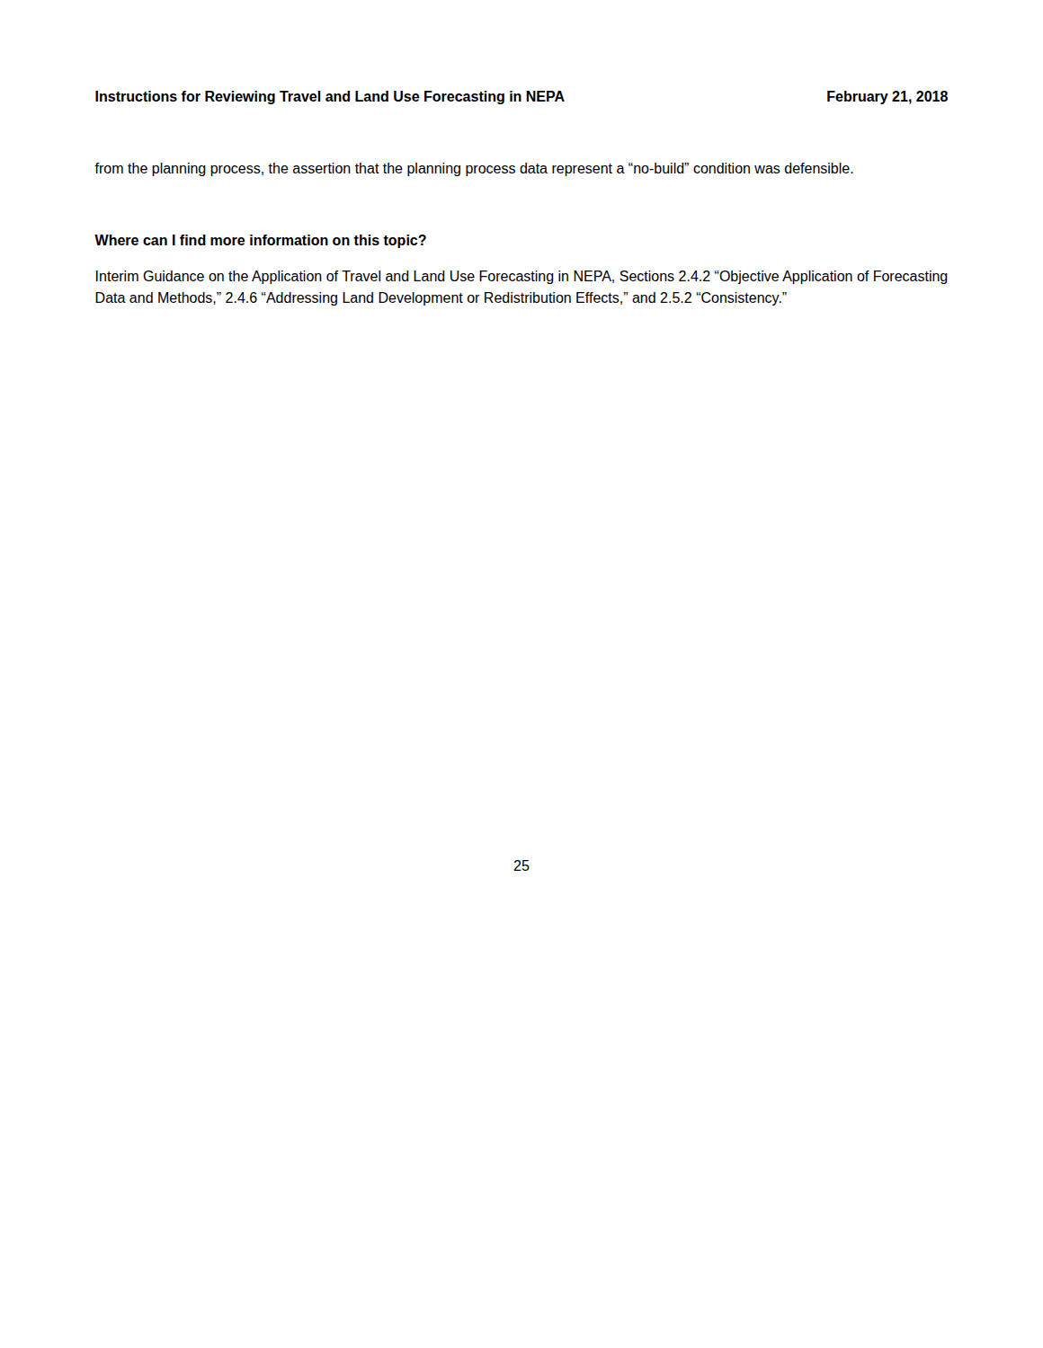Instructions for Reviewing Travel and Land Use Forecasting in NEPA
February 21, 2018
from the planning process, the assertion that the planning process data represent a “no-build” condition was defensible.
Where can I find more information on this topic?
Interim Guidance on the Application of Travel and Land Use Forecasting in NEPA, Sections 2.4.2 “Objective Application of Forecasting Data and Methods,” 2.4.6 “Addressing Land Development or Redistribution Effects,” and 2.5.2 “Consistency.”
25